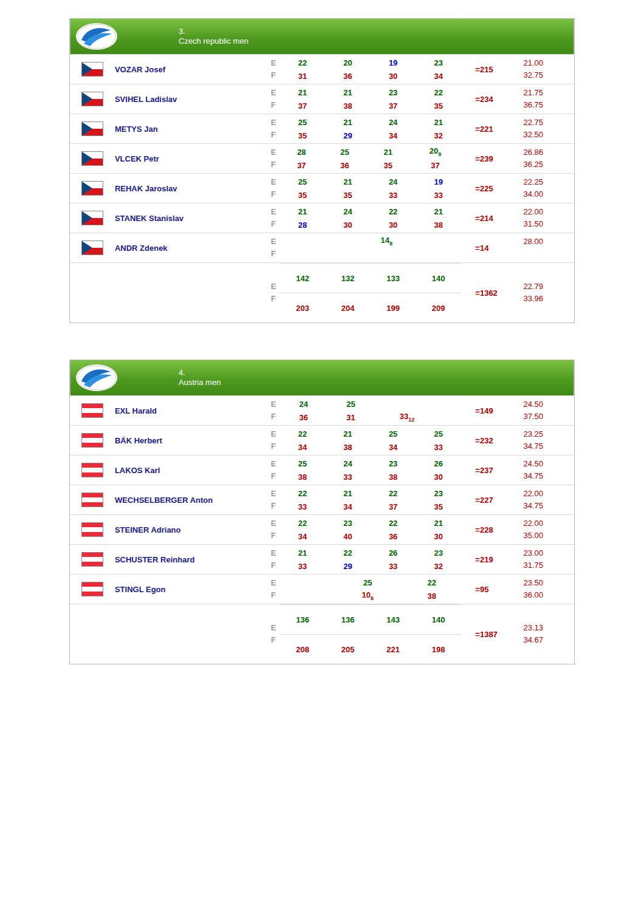3.
Czech republic men
| | VOZAR Josef | E F | / 22 / 20 / 19 / 23 / / 31 / 36 / 30 / 34 / | = | 215 | 21.00 32.75 |
| | SVIHEL Ladislav | E F | / 21 / 21 / 23 / 22 / / 37 / 38 / 37 / 35 / | = | 234 | 21.75 36.75 |
| | METYS Jan | E F | / 25 / 21 / 24 / 21 / / 35 / 29 / 34 / 32 / | = | 221 | 22.75 32.50 |
| | VLCEK Petr | E F | / 28 / 25 / 21 / 20 9 / / 37 / 36 / 35 / 37 / | = | 239 | 26.86 36.25 |
| | REHAK Jaroslav | E F | / 25 / 21 / 24 / 19 / / 35 / 35 / 33 / 33 / | = | 225 | 22.25 34.00 |
| | STANEK Stanislav | E F | / 21 / 24 / 22 / 21 / / 28 / 30 / 30 / 38 / | = | 214 | 22.00 31.50 |
| | ANDR Zdenek | E F | / / / 14 9 / / | = | 14 | 28.00 |
| | | E F | / 142 / 132 / 133 / 140 / / 203 / 204 / 199 / 209 / | = | 1362 | 22.79 33.96 |
4.
Austria men
| | EXL Harald | E F | / 24 / 25 / / / / 36 / 31 / 33 12 / / | = | 149 | 24.50 37.50 |
| | BÄK Herbert | E F | / 22 / 21 / 25 / 25 / / 34 / 38 / 34 / 33 / | = | 232 | 23.25 34.75 |
| | LAKOS Karl | E F | / 25 / 24 / 23 / 26 / / 38 / 33 / 38 / 30 / | = | 237 | 24.50 34.75 |
| | WECHSELBERGER Anton | E F | / 22 / 21 / 22 / 23 / / 33 / 34 / 37 / 35 / | = | 227 | 22.00 34.75 |
| | STEINER Adriano | E F | / 22 / 23 / 22 / 21 / / 34 / 40 / 36 / 30 / | = | 228 | 22.00 35.00 |
| | SCHUSTER Reinhard | E F | / 21 / 22 / 26 / 23 / / 33 / 29 / 33 / 32 / | = | 219 | 23.00 31.75 |
| | STINGL Egon | E F | / / / 25 / 22 / / / / 10 6 / 38 / | = | 95 | 23.50 36.00 |
| | | E F | / 136 / 136 / 143 / 140 / / 208 / 205 / 221 / 198 / | = | 1387 | 23.13 34.67 |